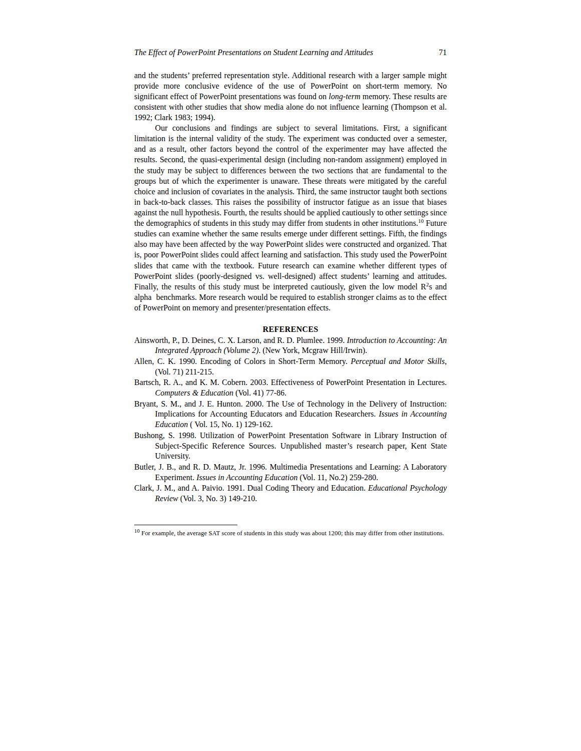The Effect of PowerPoint Presentations on Student Learning and Attitudes 71
and the students’ preferred representation style. Additional research with a larger sample might provide more conclusive evidence of the use of PowerPoint on short-term memory. No significant effect of PowerPoint presentations was found on long-term memory. These results are consistent with other studies that show media alone do not influence learning (Thompson et al. 1992; Clark 1983; 1994).
Our conclusions and findings are subject to several limitations. First, a significant limitation is the internal validity of the study. The experiment was conducted over a semester, and as a result, other factors beyond the control of the experimenter may have affected the results. Second, the quasi-experimental design (including non-random assignment) employed in the study may be subject to differences between the two sections that are fundamental to the groups but of which the experimenter is unaware. These threats were mitigated by the careful choice and inclusion of covariates in the analysis. Third, the same instructor taught both sections in back-to-back classes. This raises the possibility of instructor fatigue as an issue that biases against the null hypothesis. Fourth, the results should be applied cautiously to other settings since the demographics of students in this study may differ from students in other institutions.10 Future studies can examine whether the same results emerge under different settings. Fifth, the findings also may have been affected by the way PowerPoint slides were constructed and organized. That is, poor PowerPoint slides could affect learning and satisfaction. This study used the PowerPoint slides that came with the textbook. Future research can examine whether different types of PowerPoint slides (poorly-designed vs. well-designed) affect students’ learning and attitudes. Finally, the results of this study must be interpreted cautiously, given the low model R2s and alpha benchmarks. More research would be required to establish stronger claims as to the effect of PowerPoint on memory and presenter/presentation effects.
REFERENCES
Ainsworth, P., D. Deines, C. X. Larson, and R. D. Plumlee. 1999. Introduction to Accounting: An Integrated Approach (Volume 2). (New York, Mcgraw Hill/Irwin).
Allen, C. K. 1990. Encoding of Colors in Short-Term Memory. Perceptual and Motor Skills, (Vol. 71) 211-215.
Bartsch, R. A., and K. M. Cobern. 2003. Effectiveness of PowerPoint Presentation in Lectures. Computers & Education (Vol. 41) 77-86.
Bryant, S. M., and J. E. Hunton. 2000. The Use of Technology in the Delivery of Instruction: Implications for Accounting Educators and Education Researchers. Issues in Accounting Education ( Vol. 15, No. 1) 129-162.
Bushong, S. 1998. Utilization of PowerPoint Presentation Software in Library Instruction of Subject-Specific Reference Sources. Unpublished master’s research paper, Kent State University.
Butler, J. B., and R. D. Mautz, Jr. 1996. Multimedia Presentations and Learning: A Laboratory Experiment. Issues in Accounting Education (Vol. 11, No.2) 259-280.
Clark, J. M., and A. Paivio. 1991. Dual Coding Theory and Education. Educational Psychology Review (Vol. 3, No. 3) 149-210.
10 For example, the average SAT score of students in this study was about 1200; this may differ from other institutions.